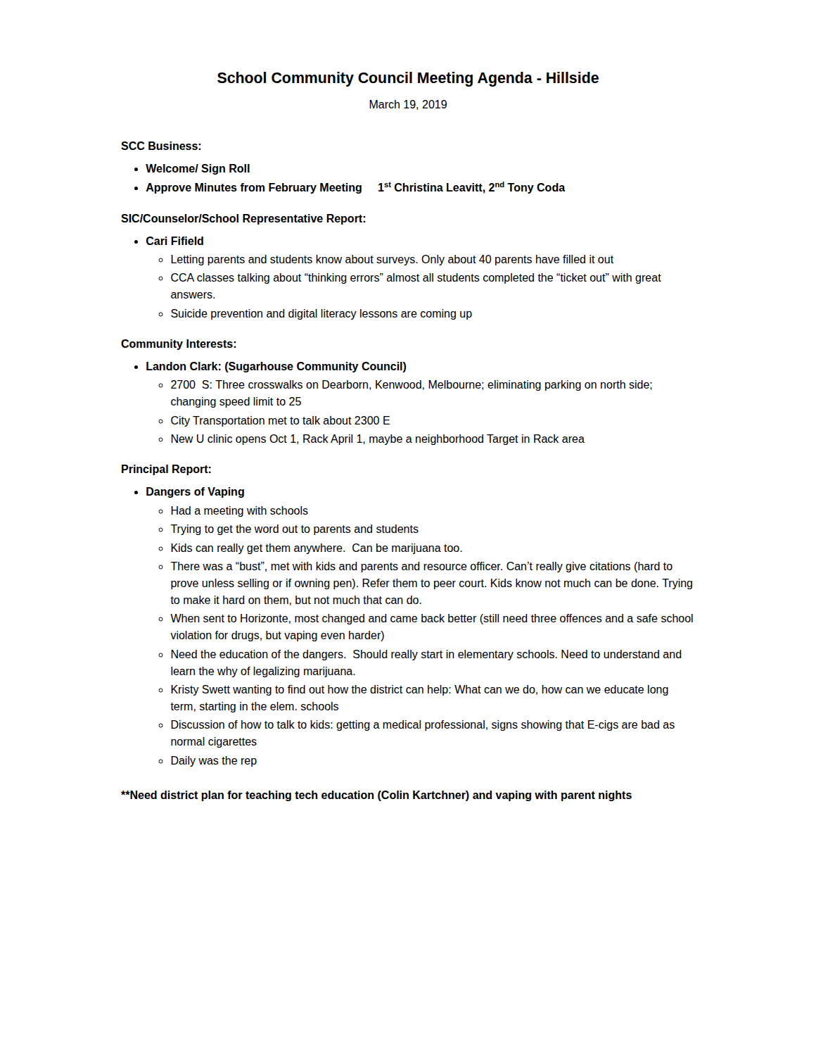School Community Council Meeting Agenda - Hillside
March 19, 2019
SCC Business:
Welcome/ Sign Roll
Approve Minutes from February Meeting 1st Christina Leavitt, 2nd Tony Coda
SIC/Counselor/School Representative Report:
Cari Fifield
Letting parents and students know about surveys. Only about 40 parents have filled it out
CCA classes talking about “thinking errors” almost all students completed the “ticket out” with great answers.
Suicide prevention and digital literacy lessons are coming up
Community Interests:
Landon Clark: (Sugarhouse Community Council)
2700 S: Three crosswalks on Dearborn, Kenwood, Melbourne; eliminating parking on north side; changing speed limit to 25
City Transportation met to talk about 2300 E
New U clinic opens Oct 1, Rack April 1, maybe a neighborhood Target in Rack area
Principal Report:
Dangers of Vaping
Had a meeting with schools
Trying to get the word out to parents and students
Kids can really get them anywhere. Can be marijuana too.
There was a “bust”, met with kids and parents and resource officer. Can’t really give citations (hard to prove unless selling or if owning pen). Refer them to peer court. Kids know not much can be done. Trying to make it hard on them, but not much that can do.
When sent to Horizonte, most changed and came back better (still need three offences and a safe school violation for drugs, but vaping even harder)
Need the education of the dangers. Should really start in elementary schools. Need to understand and learn the why of legalizing marijuana.
Kristy Swett wanting to find out how the district can help: What can we do, how can we educate long term, starting in the elem. schools
Discussion of how to talk to kids: getting a medical professional, signs showing that E-cigs are bad as normal cigarettes
Daily was the rep
**Need district plan for teaching tech education (Colin Kartchner) and vaping with parent nights